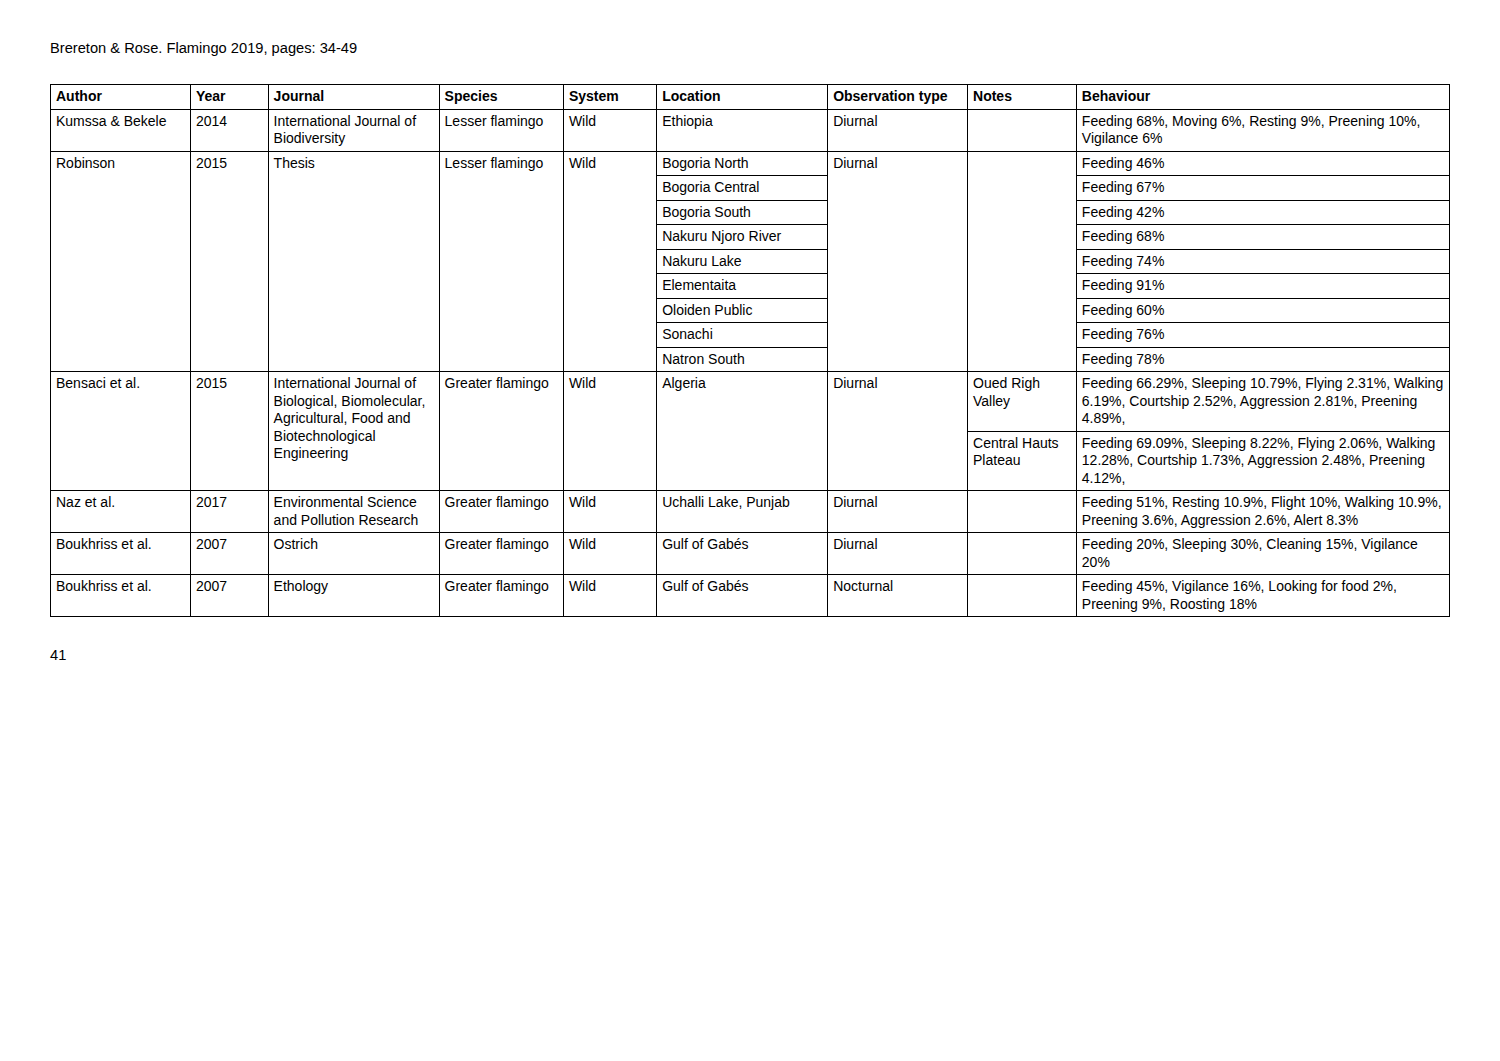Brereton & Rose. Flamingo 2019, pages: 34-49
| Author | Year | Journal | Species | System | Location | Observation type | Notes | Behaviour |
| --- | --- | --- | --- | --- | --- | --- | --- | --- |
| Kumssa & Bekele | 2014 | International Journal of Biodiversity | Lesser flamingo | Wild | Ethiopia | Diurnal | | Feeding 68%, Moving 6%, Resting 9%, Preening 10%, Vigilance 6% |
| Robinson | 2015 | Thesis | Lesser flamingo | Wild | Bogoria North | Diurnal | | Feeding 46% |
| Bogoria Central | Feeding 67% |
| Bogoria South | Feeding 42% |
| Nakuru Njoro River | Feeding 68% |
| Nakuru Lake | Feeding 74% |
| Elementaita | Feeding 91% |
| Oloiden Public | Feeding 60% |
| Sonachi | Feeding 76% |
| Natron South | Feeding 78% |
| Bensaci et al. | 2015 | International Journal of Biological, Biomolecular, Agricultural, Food and Biotechnological Engineering | Greater flamingo | Wild | Algeria | Diurnal | Oued Righ Valley | Feeding 66.29%, Sleeping 10.79%, Flying 2.31%, Walking 6.19%, Courtship 2.52%, Aggression 2.81%, Preening 4.89%, |
| Central Hauts Plateau | Feeding 69.09%, Sleeping 8.22%, Flying 2.06%, Walking 12.28%, Courtship 1.73%, Aggression 2.48%, Preening 4.12%, |
| Naz et al. | 2017 | Environmental Science and Pollution Research | Greater flamingo | Wild | Uchalli Lake, Punjab | Diurnal | | Feeding 51%, Resting 10.9%, Flight 10%, Walking 10.9%, Preening 3.6%, Aggression 2.6%, Alert 8.3% |
| Boukhriss et al. | 2007 | Ostrich | Greater flamingo | Wild | Gulf of Gabés | Diurnal | | Feeding 20%, Sleeping 30%, Cleaning 15%, Vigilance 20% |
| Boukhriss et al. | 2007 | Ethology | Greater flamingo | Wild | Gulf of Gabés | Nocturnal | | Feeding 45%, Vigilance 16%, Looking for food 2%, Preening 9%, Roosting 18% |
41